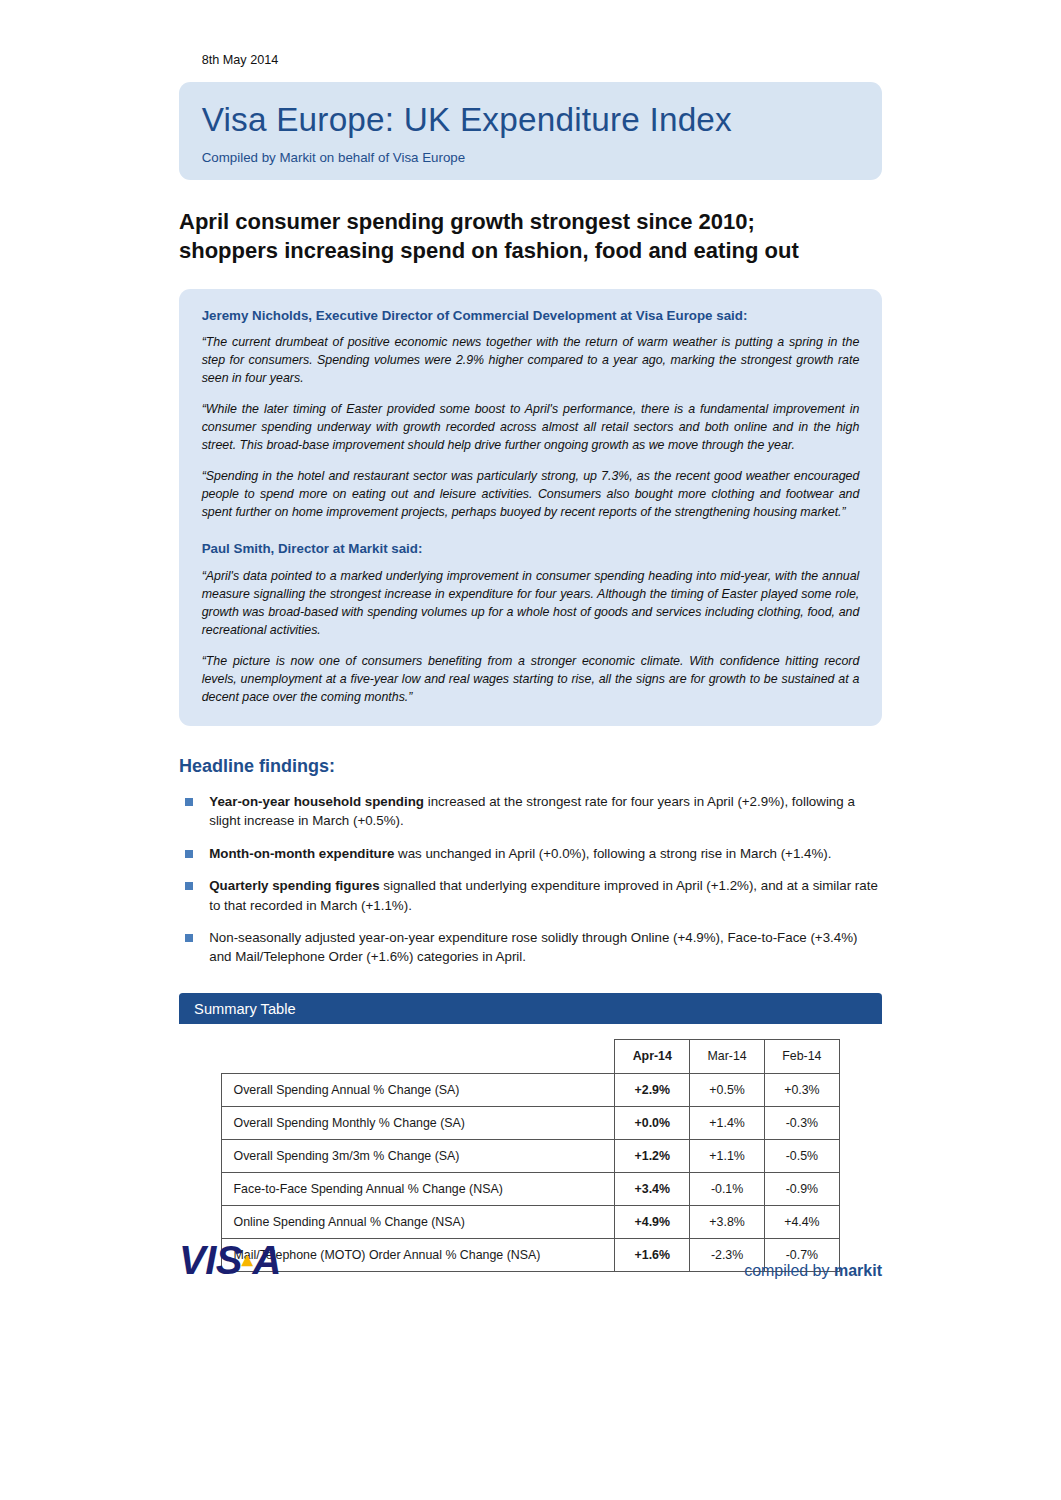8th May 2014
Visa Europe: UK Expenditure Index
Compiled by Markit on behalf of Visa Europe
April consumer spending growth strongest since 2010;
shoppers increasing spend on fashion, food and eating out
Jeremy Nicholds, Executive Director of Commercial Development at Visa Europe said:
“The current drumbeat of positive economic news together with the return of warm weather is putting a spring in the step for consumers. Spending volumes were 2.9% higher compared to a year ago, marking the strongest growth rate seen in four years.
“While the later timing of Easter provided some boost to April's performance, there is a fundamental improvement in consumer spending underway with growth recorded across almost all retail sectors and both online and in the high street. This broad-base improvement should help drive further ongoing growth as we move through the year.
“Spending in the hotel and restaurant sector was particularly strong, up 7.3%, as the recent good weather encouraged people to spend more on eating out and leisure activities. Consumers also bought more clothing and footwear and spent further on home improvement projects, perhaps buoyed by recent reports of the strengthening housing market.”
Paul Smith, Director at Markit said:
“April's data pointed to a marked underlying improvement in consumer spending heading into mid-year, with the annual measure signalling the strongest increase in expenditure for four years. Although the timing of Easter played some role, growth was broad-based with spending volumes up for a whole host of goods and services including clothing, food, and recreational activities.
“The picture is now one of consumers benefiting from a stronger economic climate. With confidence hitting record levels, unemployment at a five-year low and real wages starting to rise, all the signs are for growth to be sustained at a decent pace over the coming months.”
Headline findings:
Year-on-year household spending increased at the strongest rate for four years in April (+2.9%), following a slight increase in March (+0.5%).
Month-on-month expenditure was unchanged in April (+0.0%), following a strong rise in March (+1.4%).
Quarterly spending figures signalled that underlying expenditure improved in April (+1.2%), and at a similar rate to that recorded in March (+1.1%).
Non-seasonally adjusted year-on-year expenditure rose solidly through Online (+4.9%), Face-to-Face (+3.4%) and Mail/Telephone Order (+1.6%) categories in April.
Summary Table
| | Apr-14 | Mar-14 | Feb-14 |
| --- | --- | --- | --- |
| Overall Spending Annual % Change (SA) | +2.9% | +0.5% | +0.3% |
| Overall Spending Monthly % Change (SA) | +0.0% | +1.4% | -0.3% |
| Overall Spending 3m/3m % Change (SA) | +1.2% | +1.1% | -0.5% |
| Face-to-Face Spending Annual % Change (NSA) | +3.4% | -0.1% | -0.9% |
| Online Spending Annual % Change (NSA) | +4.9% | +3.8% | +4.4% |
| Mail/Telephone (MOTO) Order Annual % Change (NSA) | +1.6% | -2.3% | -0.7% |
VIS▴A
compiled by markit